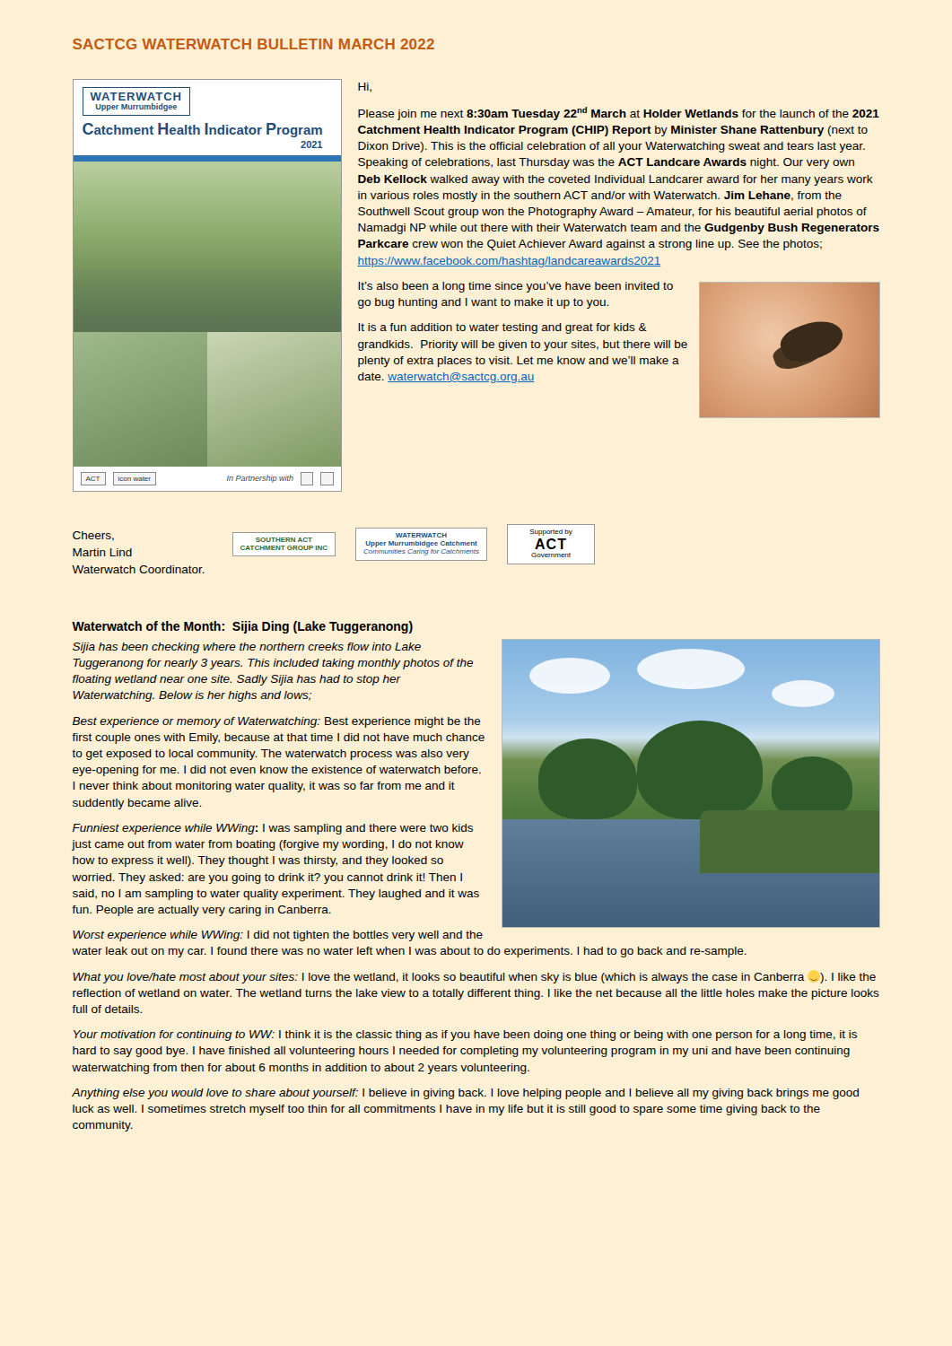SACTCG WATERWATCH BULLETIN MARCH 2022
WATERWATCH
Upper Murrumbidgee
Catchment Health Indicator Program
2021
ACT icon water In Partnership with
Hi,
Please join me next 8:30am Tuesday 22nd March at Holder Wetlands for the launch of the 2021 Catchment Health Indicator Program (CHIP) Report by Minister Shane Rattenbury (next to Dixon Drive). This is the official celebration of all your Waterwatching sweat and tears last year. Speaking of celebrations, last Thursday was the ACT Landcare Awards night. Our very own Deb Kellock walked away with the coveted Individual Landcarer award for her many years work in various roles mostly in the southern ACT and/or with Waterwatch. Jim Lehane, from the Southwell Scout group won the Photography Award – Amateur, for his beautiful aerial photos of Namadgi NP while out there with their Waterwatch team and the Gudgenby Bush Regenerators Parkcare crew won the Quiet Achiever Award against a strong line up. See the photos;
https://www.facebook.com/hashtag/landcareawards2021
It’s also been a long time since you’ve have been invited to go bug hunting and I want to make it up to you.
It is a fun addition to water testing and great for kids & grandkids. Priority will be given to your sites, but there will be plenty of extra places to visit. Let me know and we’ll make a date. waterwatch@sactcg.org.au
Cheers,
Martin Lind
Waterwatch Coordinator.
SOUTHERN ACT
CATCHMENT GROUP INC
WATERWATCH
Upper Murrumbidgee Catchment
Communities Caring for Catchments
Supported by
ACT
Government
Waterwatch of the Month: Sijia Ding (Lake Tuggeranong)
Sijia has been checking where the northern creeks flow into Lake Tuggeranong for nearly 3 years. This included taking monthly photos of the floating wetland near one site. Sadly Sijia has had to stop her Waterwatching. Below is her highs and lows;
Best experience or memory of Waterwatching: Best experience might be the first couple ones with Emily, because at that time I did not have much chance to get exposed to local community. The waterwatch process was also very eye-opening for me. I did not even know the existence of waterwatch before. I never think about monitoring water quality, it was so far from me and it suddently became alive.
Funniest experience while WWing: I was sampling and there were two kids just came out from water from boating (forgive my wording, I do not know how to express it well). They thought I was thirsty, and they looked so worried. They asked: are you going to drink it? you cannot drink it! Then I said, no I am sampling to water quality experiment. They laughed and it was fun. People are actually very caring in Canberra.
Worst experience while WWing: I did not tighten the bottles very well and the water leak out on my car. I found there was no water left when I was about to do experiments. I had to go back and re-sample.
What you love/hate most about your sites: I love the wetland, it looks so beautiful when sky is blue (which is always the case in Canberra ). I like the reflection of wetland on water. The wetland turns the lake view to a totally different thing. I like the net because all the little holes make the picture looks full of details.
Your motivation for continuing to WW: I think it is the classic thing as if you have been doing one thing or being with one person for a long time, it is hard to say good bye. I have finished all volunteering hours I needed for completing my volunteering program in my uni and have been continuing waterwatching from then for about 6 months in addition to about 2 years volunteering.
Anything else you would love to share about yourself: I believe in giving back. I love helping people and I believe all my giving back brings me good luck as well. I sometimes stretch myself too thin for all commitments I have in my life but it is still good to spare some time giving back to the community.